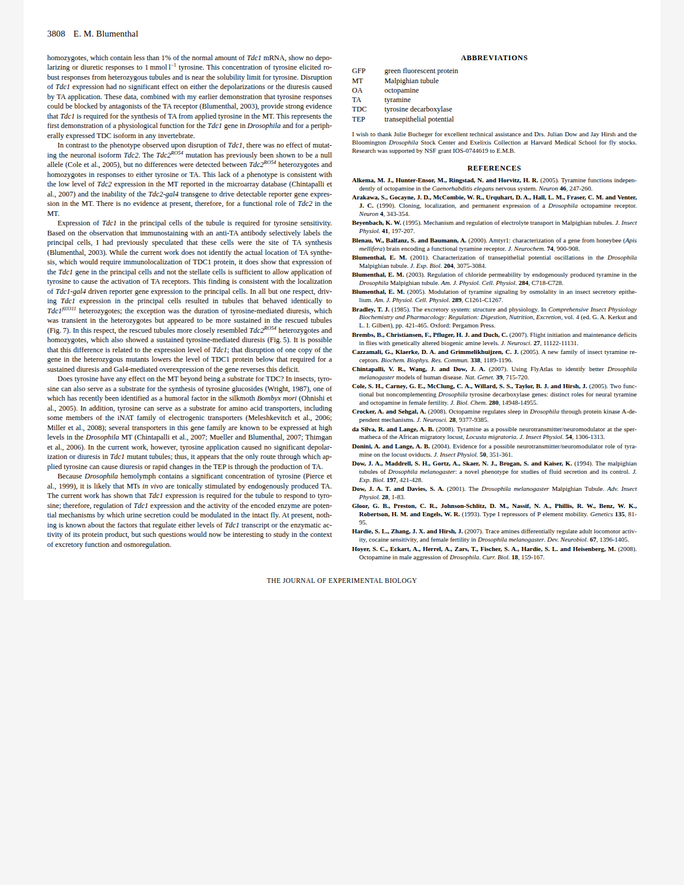3808 E. M. Blumenthal
homozygotes, which contain less than 1% of the normal amount of Tdc1 mRNA, show no depolarizing or diuretic responses to 1 mmol l−1 tyrosine. This concentration of tyrosine elicited robust responses from heterozygous tubules and is near the solubility limit for tyrosine. Disruption of Tdc1 expression had no significant effect on either the depolarizations or the diuresis caused by TA application. These data, combined with my earlier demonstration that tyrosine responses could be blocked by antagonists of the TA receptor (Blumenthal, 2003), provide strong evidence that Tdc1 is required for the synthesis of TA from applied tyrosine in the MT. This represents the first demonstration of a physiological function for the Tdc1 gene in Drosophila and for a peripherally expressed TDC isoform in any invertebrate.
In contrast to the phenotype observed upon disruption of Tdc1, there was no effect of mutating the neuronal isoform Tdc2. The Tdc2RO54 mutation has previously been shown to be a null allele (Cole et al., 2005), but no differences were detected between Tdc2RO54 heterozygotes and homozygotes in responses to either tyrosine or TA. This lack of a phenotype is consistent with the low level of Tdc2 expression in the MT reported in the microarray database (Chintapalli et al., 2007) and the inability of the Tdc2-gal4 transgene to drive detectable reporter gene expression in the MT. There is no evidence at present, therefore, for a functional role of Tdc2 in the MT.
Expression of Tdc1 in the principal cells of the tubule is required for tyrosine sensitivity. Based on the observation that immunostaining with an anti-TA antibody selectively labels the principal cells, I had previously speculated that these cells were the site of TA synthesis (Blumenthal, 2003). While the current work does not identify the actual location of TA synthesis, which would require immunolocalization of TDC1 protein, it does show that expression of the Tdc1 gene in the principal cells and not the stellate cells is sufficient to allow application of tyrosine to cause the activation of TA receptors. This finding is consistent with the localization of Tdc1-gal4 driven reporter gene expression to the principal cells. In all but one respect, driving Tdc1 expression in the principal cells resulted in tubules that behaved identically to Tdc1f03311 heterozygotes; the exception was the duration of tyrosine-mediated diuresis, which was transient in the heterozygotes but appeared to be more sustained in the rescued tubules (Fig. 7). In this respect, the rescued tubules more closely resembled Tdc2RO54 heterozygotes and homozygotes, which also showed a sustained tyrosine-mediated diuresis (Fig. 5). It is possible that this difference is related to the expression level of Tdc1; that disruption of one copy of the gene in the heterozygous mutants lowers the level of TDC1 protein below that required for a sustained diuresis and Gal4-mediated overexpression of the gene reverses this deficit.
Does tyrosine have any effect on the MT beyond being a substrate for TDC? In insects, tyrosine can also serve as a substrate for the synthesis of tyrosine glucosides (Wright, 1987), one of which has recently been identified as a humoral factor in the silkmoth Bombyx mori (Ohnishi et al., 2005). In addition, tyrosine can serve as a substrate for amino acid transporters, including some members of the iNAT family of electrogenic transporters (Meleshkevitch et al., 2006; Miller et al., 2008); several transporters in this gene family are known to be expressed at high levels in the Drosophila MT (Chintapalli et al., 2007; Mueller and Blumenthal, 2007; Thimgan et al., 2006). In the current work, however, tyrosine application caused no significant depolarization or diuresis in Tdc1 mutant tubules; thus, it appears that the only route through which applied tyrosine can cause diuresis or rapid changes in the TEP is through the production of TA.
Because Drosophila hemolymph contains a significant concentration of tyrosine (Pierce et al., 1999), it is likely that MTs in vivo are tonically stimulated by endogenously produced TA. The current work has shown that Tdc1 expression is required for the tubule to respond to tyrosine; therefore, regulation of Tdc1 expression and the activity of the encoded enzyme are potential mechanisms by which urine secretion could be modulated in the intact fly. At present, nothing is known about the factors that regulate either levels of Tdc1 transcript or the enzymatic activity of its protein product, but such questions would now be interesting to study in the context of excretory function and osmoregulation.
ABBREVIATIONS
GFP
green fluorescent protein
MT
Malpighian tubule
OA
octopamine
TA
tyramine
TDC
tyrosine decarboxylase
TEP
transepithelial potential
I wish to thank Julie Bucheger for excellent technical assistance and Drs. Julian Dow and Jay Hirsh and the Bloomington Drosophila Stock Center and Exelixis Collection at Harvard Medical School for fly stocks. Research was supported by NSF grant IOS-0744619 to E.M.B.
REFERENCES
Alkema, M. J., Hunter-Ensor, M., Ringstad, N. and Horvitz, H. R. (2005). Tyramine functions independently of octopamine in the Caenorhabditis elegans nervous system. Neuron 46, 247-260.
Arakawa, S., Gocayne, J. D., McCombie, W. R., Urquhart, D. A., Hall, L. M., Fraser, C. M. and Venter, J. C. (1990). Cloning, localization, and permanent expression of a Drosophila octopamine receptor. Neuron 4, 343-354.
Beyenbach, K. W. (1995). Mechanism and regulation of electrolyte transport in Malpighian tubules. J. Insect Physiol. 41, 197-207.
Blenau, W., Balfanz, S. and Baumann, A. (2000). Amtyr1: characterization of a gene from honeybee (Apis mellifera) brain encoding a functional tyramine receptor. J. Neurochem. 74, 900-908.
Blumenthal, E. M. (2001). Characterization of transepithelial potential oscillations in the Drosophila Malpighian tubule. J. Exp. Biol. 204, 3075-3084.
Blumenthal, E. M. (2003). Regulation of chloride permeability by endogenously produced tyramine in the Drosophila Malpighian tubule. Am. J. Physiol. Cell. Physiol. 284, C718-C728.
Blumenthal, E. M. (2005). Modulation of tyramine signaling by osmolality in an insect secretory epithelium. Am. J. Physiol. Cell. Physiol. 289, C1261-C1267.
Bradley, T. J. (1985). The excretory system: structure and physiology. In Comprehensive Insect Physiology Biochemistry and Pharmacology: Regulation: Digestion, Nutrition, Excretion, vol. 4 (ed. G. A. Kerkut and L. I. Gilbert), pp. 421-465. Oxford: Pergamon Press.
Brembs, B., Christiansen, F., Pfluger, H. J. and Duch, C. (2007). Flight initiation and maintenance deficits in flies with genetically altered biogenic amine levels. J. Neurosci. 27, 11122-11131.
Cazzamali, G., Klaerke, D. A. and Grimmelikhuijzen, C. J. (2005). A new family of insect tyramine receptors. Biochem. Biophys. Res. Commun. 338, 1189-1196.
Chintapalli, V. R., Wang, J. and Dow, J. A. (2007). Using FlyAtlas to identify better Drosophila melanogaster models of human disease. Nat. Genet. 39, 715-720.
Cole, S. H., Carney, G. E., McClung, C. A., Willard, S. S., Taylor, B. J. and Hirsh, J. (2005). Two functional but noncomplementing Drosophila tyrosine decarboxylase genes: distinct roles for neural tyramine and octopamine in female fertility. J. Biol. Chem. 280, 14948-14955.
Crocker, A. and Sehgal, A. (2008). Octopamine regulates sleep in Drosophila through protein kinase A-dependent mechanisms. J. Neurosci. 28, 9377-9385.
da Silva, R. and Lange, A. B. (2008). Tyramine as a possible neurotransmitter/neuromodulator at the spermatheca of the African migratory locust, Locusta migratoria. J. Insect Physiol. 54, 1306-1313.
Donini, A. and Lange, A. B. (2004). Evidence for a possible neurotransmitter/neuromodulator role of tyramine on the locust oviducts. J. Insect Physiol. 50, 351-361.
Dow, J. A., Maddrell, S. H., Gortz, A., Skaer, N. J., Brogan, S. and Kaiser, K. (1994). The malpighian tubules of Drosophila melanogaster: a novel phenotype for studies of fluid secretion and its control. J. Exp. Biol. 197, 421-428.
Dow, J. A. T. and Davies, S. A. (2001). The Drosophila melanogaster Malpighian Tubule. Adv. Insect Physiol. 28, 1-83.
Gloor, G. B., Preston, C. R., Johnson-Schlitz, D. M., Nassif, N. A., Phillis, R. W., Benz, W. K., Robertson, H. M. and Engels, W. R. (1993). Type I repressors of P element mobility. Genetics 135, 81-95.
Hardie, S. L., Zhang, J. X. and Hirsh, J. (2007). Trace amines differentially regulate adult locomotor activity, cocaine sensitivity, and female fertility in Drosophila melanogaster. Dev. Neurobiol. 67, 1396-1405.
Hoyer, S. C., Eckart, A., Herrel, A., Zars, T., Fischer, S. A., Hardie, S. L. and Heisenberg, M. (2008). Octopamine in male aggression of Drosophila. Curr. Biol. 18, 159-167.
THE JOURNAL OF EXPERIMENTAL BIOLOGY